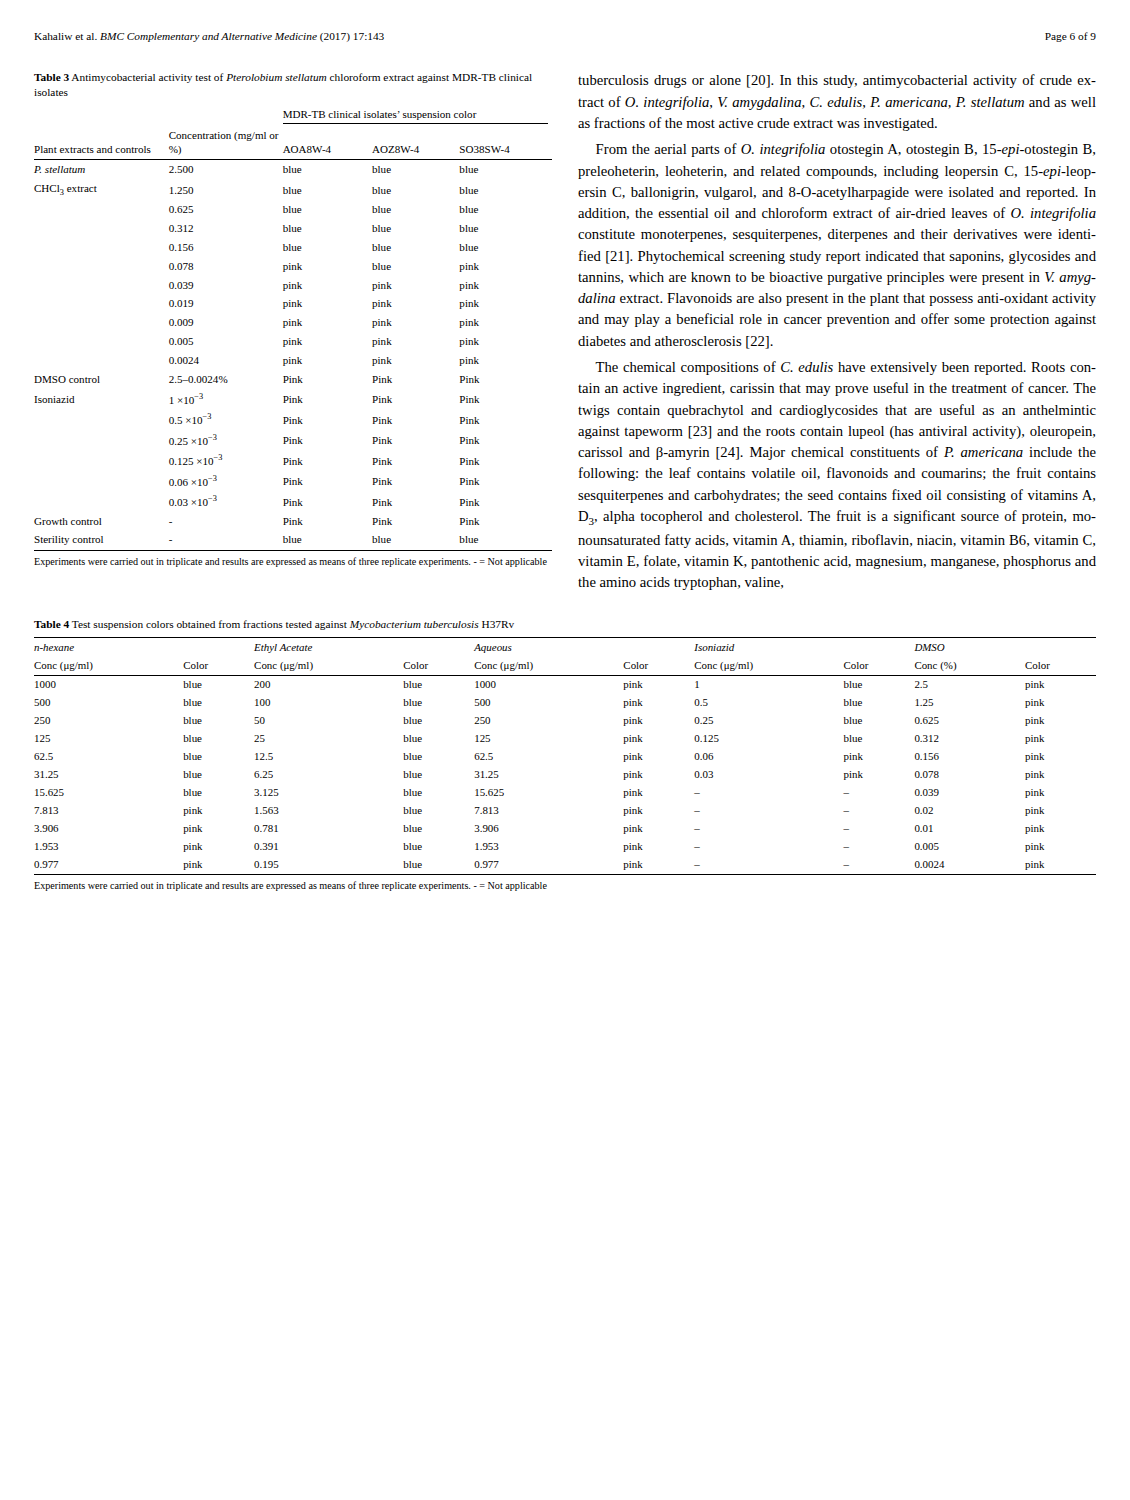Kahaliw et al. BMC Complementary and Alternative Medicine (2017) 17:143
Page 6 of 9
Table 3 Antimycobacterial activity test of Pterolobium stellatum chloroform extract against MDR-TB clinical isolates
| | | MDR-TB clinical isolates’ suspension color |
| --- | --- | --- |
| Plant extracts and controls | Concentration (mg/ml or %) | AOA8W-4 | AOZ8W-4 | SO38SW-4 |
| P. stellatum | 2.500 | blue | blue | blue |
| CHCl 3 extract | 1.250 | blue | blue | blue |
| | 0.625 | blue | blue | blue |
| | 0.312 | blue | blue | blue |
| | 0.156 | blue | blue | blue |
| | 0.078 | pink | blue | pink |
| | 0.039 | pink | pink | pink |
| | 0.019 | pink | pink | pink |
| | 0.009 | pink | pink | pink |
| | 0.005 | pink | pink | pink |
| | 0.0024 | pink | pink | pink |
| DMSO control | 2.5–0.0024% | Pink | Pink | Pink |
| Isoniazid | 1 ×10 −3 | Pink | Pink | Pink |
| | 0.5 ×10 −3 | Pink | Pink | Pink |
| | 0.25 ×10 −3 | Pink | Pink | Pink |
| | 0.125 ×10 −3 | Pink | Pink | Pink |
| | 0.06 ×10 −3 | Pink | Pink | Pink |
| | 0.03 ×10 −3 | Pink | Pink | Pink |
| Growth control | - | Pink | Pink | Pink |
| Sterility control | - | blue | blue | blue |
Experiments were carried out in triplicate and results are expressed as means of three replicate experiments. - = Not applicable
tuberculosis drugs or alone [20]. In this study, antimycobacterial activity of crude extract of O. integrifolia, V. amygdalina, C. edulis, P. americana, P. stellatum and as well as fractions of the most active crude extract was investigated.
From the aerial parts of O. integrifolia otostegin A, otostegin B, 15-epi-otostegin B, preleoheterin, leoheterin, and related compounds, including leopersin C, 15-epi-leopersin C, ballonigrin, vulgarol, and 8-O-acetylharpagide were isolated and reported. In addition, the essential oil and chloroform extract of air-dried leaves of O. integrifolia constitute monoterpenes, sesquiterpenes, diterpenes and their derivatives were identified [21]. Phytochemical screening study report indicated that saponins, glycosides and tannins, which are known to be bioactive purgative principles were present in V. amygdalina extract. Flavonoids are also present in the plant that possess anti-oxidant activity and may play a beneficial role in cancer prevention and offer some protection against diabetes and atherosclerosis [22].
The chemical compositions of C. edulis have extensively been reported. Roots contain an active ingredient, carissin that may prove useful in the treatment of cancer. The twigs contain quebrachytol and cardioglycosides that are useful as an anthelmintic against tapeworm [23] and the roots contain lupeol (has antiviral activity), oleuropein, carissol and β-amyrin [24]. Major chemical constituents of P. americana include the following: the leaf contains volatile oil, flavonoids and coumarins; the fruit contains sesquiterpenes and carbohydrates; the seed contains fixed oil consisting of vitamins A, D3, alpha tocopherol and cholesterol. The fruit is a significant source of protein, monounsaturated fatty acids, vitamin A, thiamin, riboflavin, niacin, vitamin B6, vitamin C, vitamin E, folate, vitamin K, pantothenic acid, magnesium, manganese, phosphorus and the amino acids tryptophan, valine,
Table 4 Test suspension colors obtained from fractions tested against Mycobacterium tuberculosis H37Rv
| n-hexane | Ethyl Acetate | Aqueous | Isoniazid | DMSO |
| --- | --- | --- | --- | --- |
| Conc (μg/ml) | Color | Conc (μg/ml) | Color | Conc (μg/ml) | Color | Conc (μg/ml) | Color | Conc (%) | Color |
| 1000 | blue | 200 | blue | 1000 | pink | 1 | blue | 2.5 | pink |
| 500 | blue | 100 | blue | 500 | pink | 0.5 | blue | 1.25 | pink |
| 250 | blue | 50 | blue | 250 | pink | 0.25 | blue | 0.625 | pink |
| 125 | blue | 25 | blue | 125 | pink | 0.125 | blue | 0.312 | pink |
| 62.5 | blue | 12.5 | blue | 62.5 | pink | 0.06 | pink | 0.156 | pink |
| 31.25 | blue | 6.25 | blue | 31.25 | pink | 0.03 | pink | 0.078 | pink |
| 15.625 | blue | 3.125 | blue | 15.625 | pink | – | – | 0.039 | pink |
| 7.813 | pink | 1.563 | blue | 7.813 | pink | – | – | 0.02 | pink |
| 3.906 | pink | 0.781 | blue | 3.906 | pink | – | – | 0.01 | pink |
| 1.953 | pink | 0.391 | blue | 1.953 | pink | – | – | 0.005 | pink |
| 0.977 | pink | 0.195 | blue | 0.977 | pink | – | – | 0.0024 | pink |
Experiments were carried out in triplicate and results are expressed as means of three replicate experiments. - = Not applicable